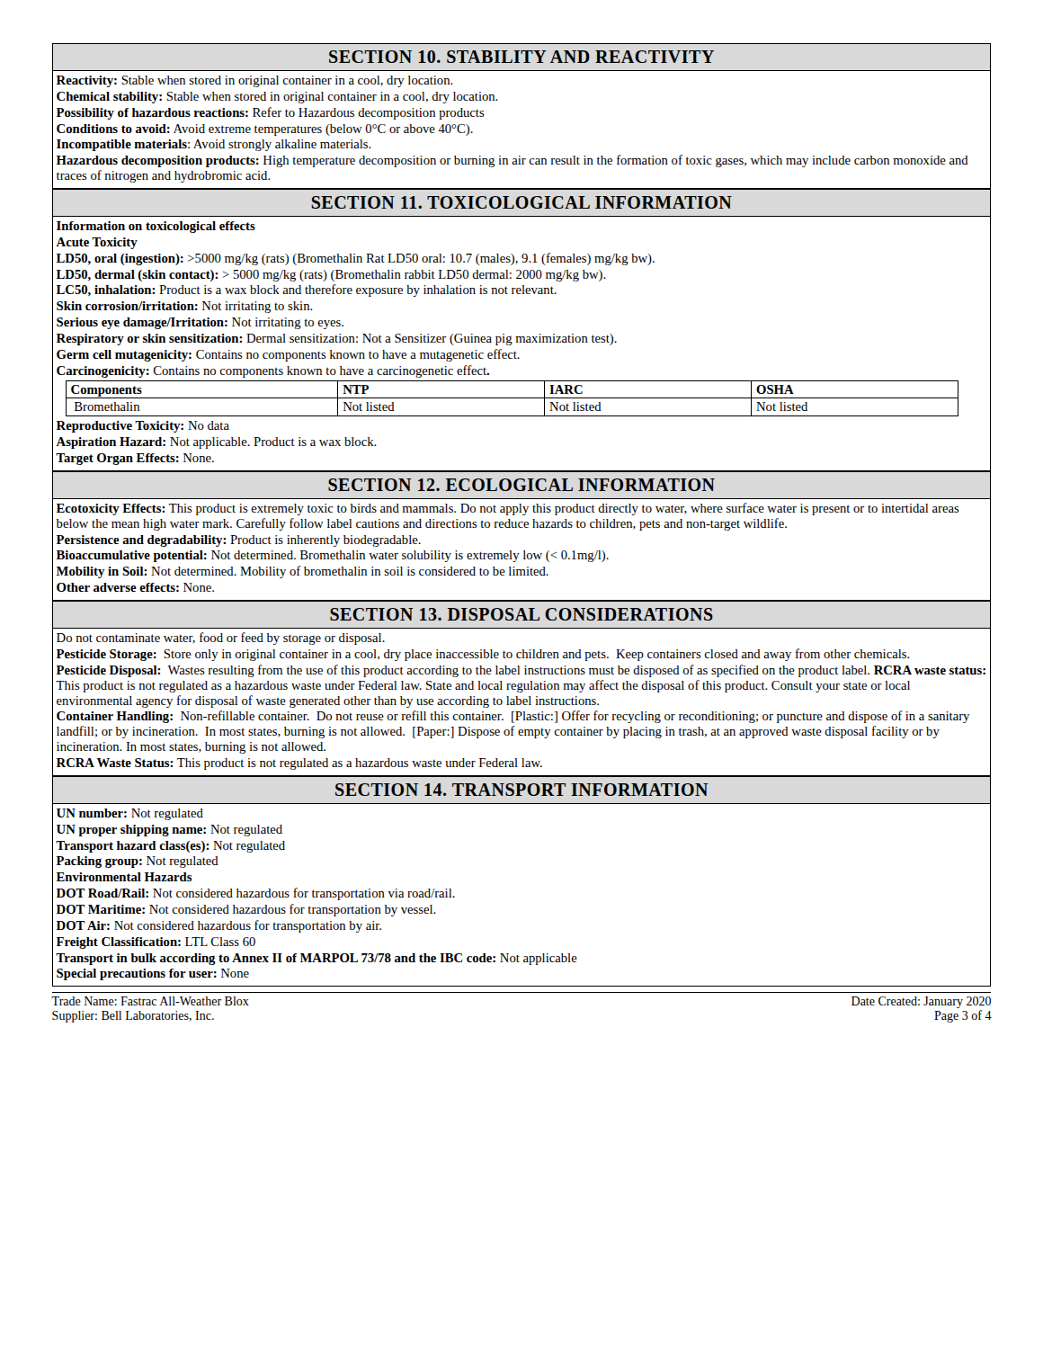SECTION 10. STABILITY AND REACTIVITY
Reactivity: Stable when stored in original container in a cool, dry location.
Chemical stability: Stable when stored in original container in a cool, dry location.
Possibility of hazardous reactions: Refer to Hazardous decomposition products
Conditions to avoid: Avoid extreme temperatures (below 0°C or above 40°C).
Incompatible materials: Avoid strongly alkaline materials.
Hazardous decomposition products: High temperature decomposition or burning in air can result in the formation of toxic gases, which may include carbon monoxide and traces of nitrogen and hydrobromic acid.
SECTION 11. TOXICOLOGICAL INFORMATION
Information on toxicological effects
Acute Toxicity
LD50, oral (ingestion): >5000 mg/kg (rats) (Bromethalin Rat LD50 oral: 10.7 (males), 9.1 (females) mg/kg bw).
LD50, dermal (skin contact): > 5000 mg/kg (rats) (Bromethalin rabbit LD50 dermal: 2000 mg/kg bw).
LC50, inhalation: Product is a wax block and therefore exposure by inhalation is not relevant.
Skin corrosion/irritation: Not irritating to skin.
Serious eye damage/Irritation: Not irritating to eyes.
Respiratory or skin sensitization: Dermal sensitization: Not a Sensitizer (Guinea pig maximization test).
Germ cell mutagenicity: Contains no components known to have a mutagenetic effect.
Carcinogenicity: Contains no components known to have a carcinogenetic effect.
| Components | NTP | IARC | OSHA |
| --- | --- | --- | --- |
| Bromethalin | Not listed | Not listed | Not listed |
Reproductive Toxicity: No data
Aspiration Hazard: Not applicable. Product is a wax block.
Target Organ Effects: None.
SECTION 12. ECOLOGICAL INFORMATION
Ecotoxicity Effects: This product is extremely toxic to birds and mammals. Do not apply this product directly to water, where surface water is present or to intertidal areas below the mean high water mark. Carefully follow label cautions and directions to reduce hazards to children, pets and non-target wildlife.
Persistence and degradability: Product is inherently biodegradable.
Bioaccumulative potential: Not determined. Bromethalin water solubility is extremely low (< 0.1mg/l).
Mobility in Soil: Not determined. Mobility of bromethalin in soil is considered to be limited.
Other adverse effects: None.
SECTION 13. DISPOSAL CONSIDERATIONS
Do not contaminate water, food or feed by storage or disposal.
Pesticide Storage: Store only in original container in a cool, dry place inaccessible to children and pets. Keep containers closed and away from other chemicals.
Pesticide Disposal: Wastes resulting from the use of this product according to the label instructions must be disposed of as specified on the product label. RCRA waste status: This product is not regulated as a hazardous waste under Federal law. State and local regulation may affect the disposal of this product. Consult your state or local environmental agency for disposal of waste generated other than by use according to label instructions.
Container Handling: Non-refillable container. Do not reuse or refill this container. [Plastic:] Offer for recycling or reconditioning; or puncture and dispose of in a sanitary landfill; or by incineration. In most states, burning is not allowed. [Paper:] Dispose of empty container by placing in trash, at an approved waste disposal facility or by incineration. In most states, burning is not allowed.
RCRA Waste Status: This product is not regulated as a hazardous waste under Federal law.
SECTION 14. TRANSPORT INFORMATION
UN number: Not regulated
UN proper shipping name: Not regulated
Transport hazard class(es): Not regulated
Packing group: Not regulated
Environmental Hazards
DOT Road/Rail: Not considered hazardous for transportation via road/rail.
DOT Maritime: Not considered hazardous for transportation by vessel.
DOT Air: Not considered hazardous for transportation by air.
Freight Classification: LTL Class 60
Transport in bulk according to Annex II of MARPOL 73/78 and the IBC code: Not applicable
Special precautions for user: None
| Trade Name: Fastrac All-Weather Blox | Date Created: January 2020 |
| Supplier: Bell Laboratories, Inc. | Page 3 of 4 |